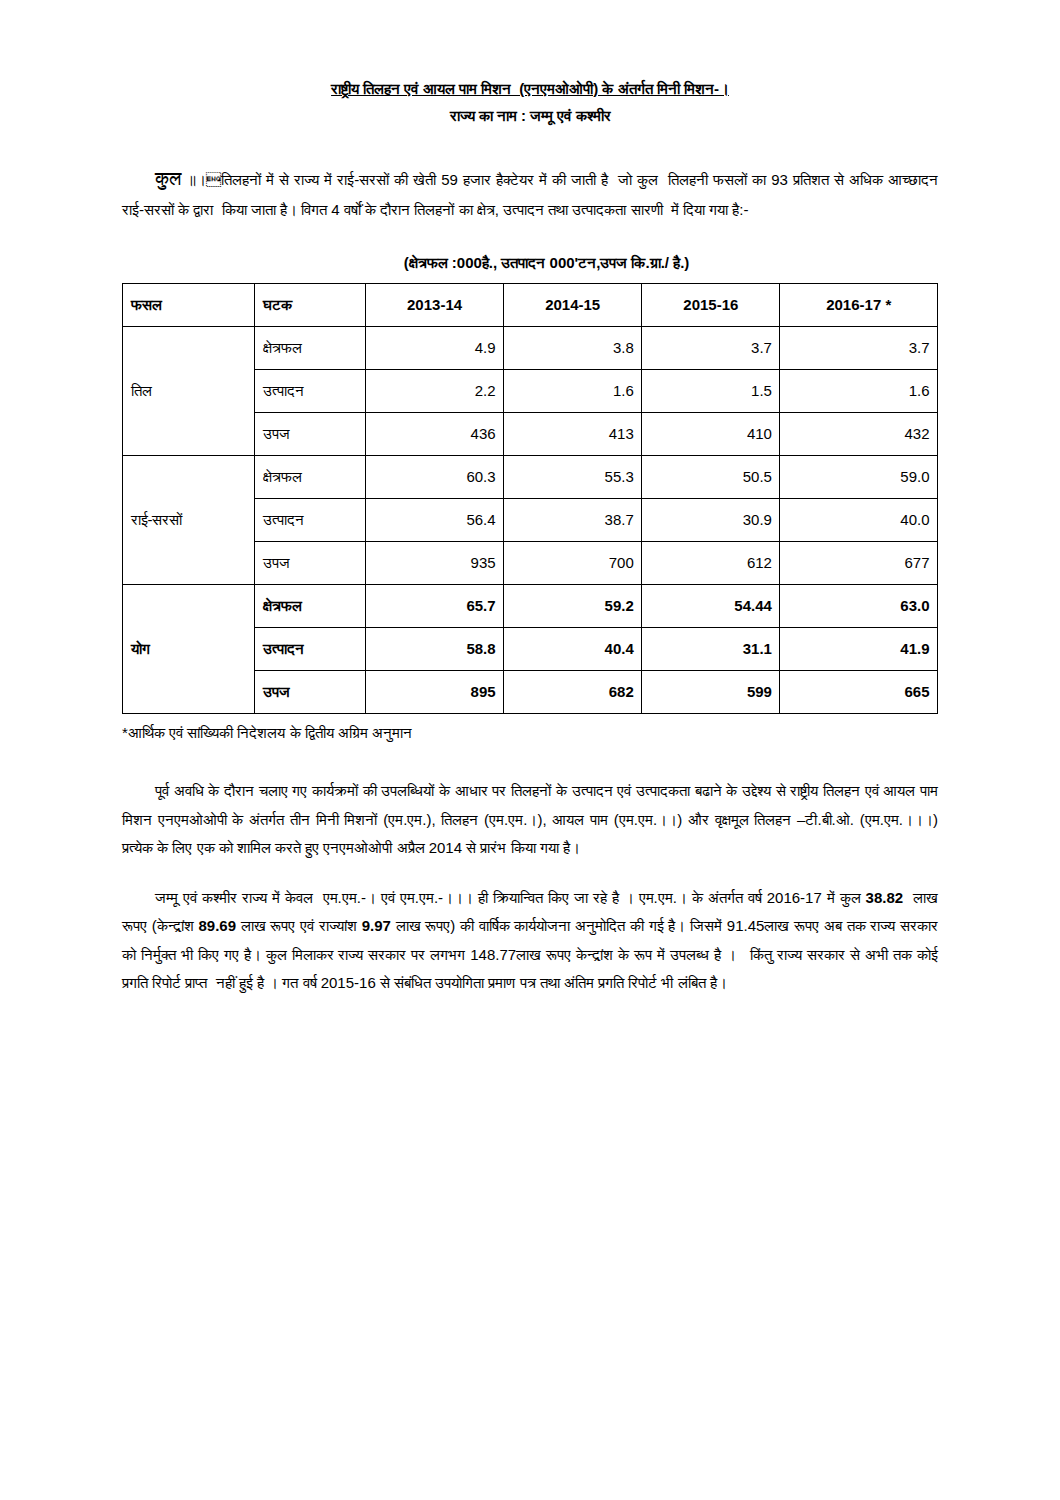राष्ट्रीय तिलहन एवं आयल पाम मिशन (एनएमओओपी) के अंतर्गत मिनी मिशन-।
राज्य का नाम : जम्मू एवं कश्मीर
कुल ॥।तिलहनों में से राज्य में राई-सरसों की खेती 59 हजार हैक्टेयर में की जाती है जो कुल तिलहनी फसलों का 93 प्रतिशत से अधिक आच्छादन राई-सरसों के द्वारा किया जाता है। विगत 4 वर्षों के दौरान तिलहनों का क्षेत्र, उत्पादन तथा उत्पादकता सारणी में दिया गया है:-
(क्षेत्रफल :000है., उतपादन 000'टन,उपज कि.ग्रा./ है.)
| फसल | घटक | 2013-14 | 2014-15 | 2015-16 | 2016-17 * |
| --- | --- | --- | --- | --- | --- |
| तिल | क्षेत्रफल | 4.9 | 3.8 | 3.7 | 3.7 |
| उत्पादन | 2.2 | 1.6 | 1.5 | 1.6 |
| उपज | 436 | 413 | 410 | 432 |
| राई-सरसों | क्षेत्रफल | 60.3 | 55.3 | 50.5 | 59.0 |
| उत्पादन | 56.4 | 38.7 | 30.9 | 40.0 |
| उपज | 935 | 700 | 612 | 677 |
| योग | क्षेत्रफल | 65.7 | 59.2 | 54.44 | 63.0 |
| उत्पादन | 58.8 | 40.4 | 31.1 | 41.9 |
| उपज | 895 | 682 | 599 | 665 |
*आर्थिक एवं सांख्यिकी निदेशलय के द्वितीय अग्रिम अनुमान
पूर्व अवधि के दौरान चलाए गए कार्यक्रमों की उपलब्धियों के आधार पर तिलहनों के उत्पादन एवं उत्पादकता बढाने के उद्देश्य से राष्ट्रीय तिलहन एवं आयल पाम मिशन एनएमओओपी के अंतर्गत तीन मिनी मिशनों (एम.एम.), तिलहन (एम.एम.।), आयल पाम (एम.एम.।।) और वृक्षमूल तिलहन –टी.बी.ओ. (एम.एम.।।।) प्रत्येक के लिए एक को शामिल करते हुए एनएमओओपी अप्रैल 2014 से प्रारंभ किया गया है।
जम्मू एवं कश्मीर राज्य में केवल एम.एम.-। एवं एम.एम.-।।। ही क्रियान्वित किए जा रहे है । एम.एम.। के अंतर्गत वर्ष 2016-17 में कुल 38.82 लाख रूपए (केन्द्रांश 89.69 लाख रूपए एवं राज्यांश 9.97 लाख रूपए) की वार्षिक कार्ययोजना अनुमोदित की गई है। जिसमें 91.45लाख रूपए अब तक राज्य सरकार को निर्मुक्त भी किए गए है। कुल मिलाकर राज्य सरकार पर लगभग 148.77लाख रूपए केन्द्रांश के रूप में उपलब्ध है । किंतु राज्य सरकार से अभी तक कोई प्रगति रिपोर्ट प्राप्त नहीं हुई है । गत वर्ष 2015-16 से संबंधित उपयोगिता प्रमाण पत्र तथा अंतिम प्रगति रिपोर्ट भी लंबित है।